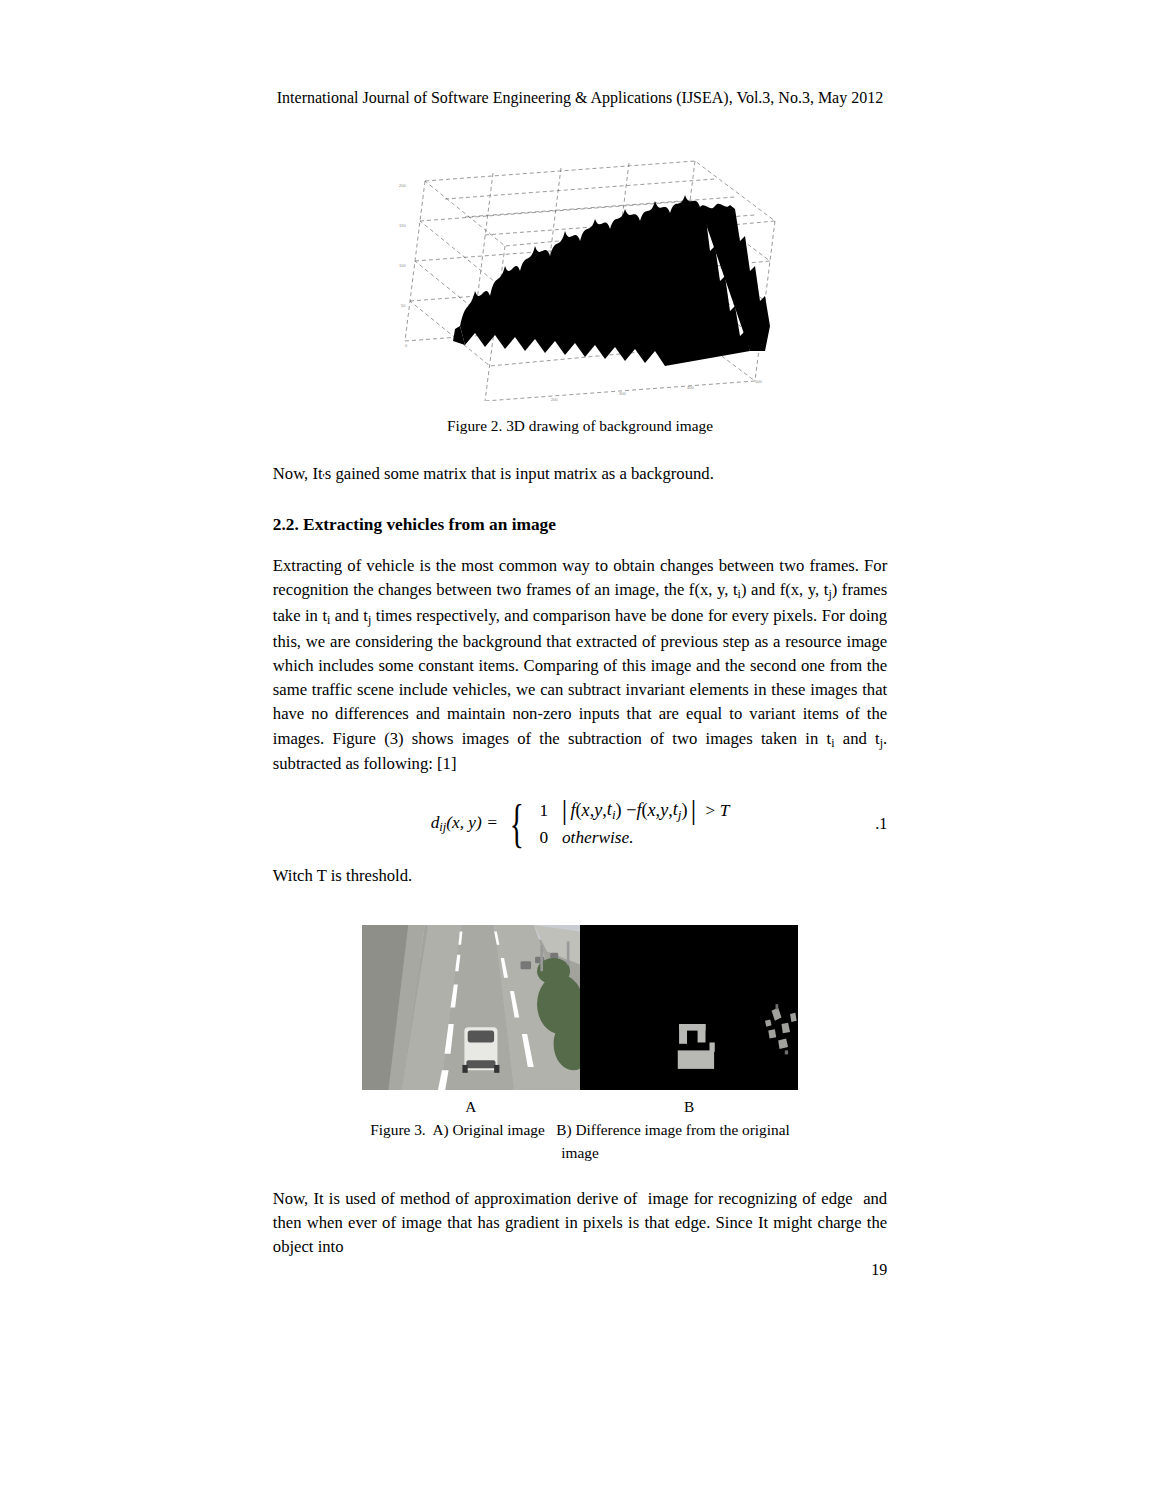International Journal of Software Engineering & Applications (IJSEA), Vol.3, No.3, May 2012
Figure 2. 3D drawing of background image
Now, It's gained some matrix that is input matrix as a background.
2.2. Extracting vehicles from an image
Extracting of vehicle is the most common way to obtain changes between two frames. For recognition the changes between two frames of an image, the f(x, y, ti) and f(x, y, tj) frames take in ti and tj times respectively, and comparison have be done for every pixels. For doing this, we are considering the background that extracted of previous step as a resource image which includes some constant items. Comparing of this image and the second one from the same traffic scene include vehicles, we can subtract invariant elements in these images that have no differences and maintain non-zero inputs that are equal to variant items of the images. Figure (3) shows images of the subtraction of two images taken in ti and tj. subtracted as following: [1]
dij(x, y) = { 1 |f(x, y,ti) − f(x,y,tj)| > T 0 otherwise.
.1
Witch T is threshold.
AB
Figure 3. A) Original image B) Difference image from the original image
Now, It is used of method of approximation derive of image for recognizing of edge and then when ever of image that has gradient in pixels is that edge. Since It might charge the object into
19